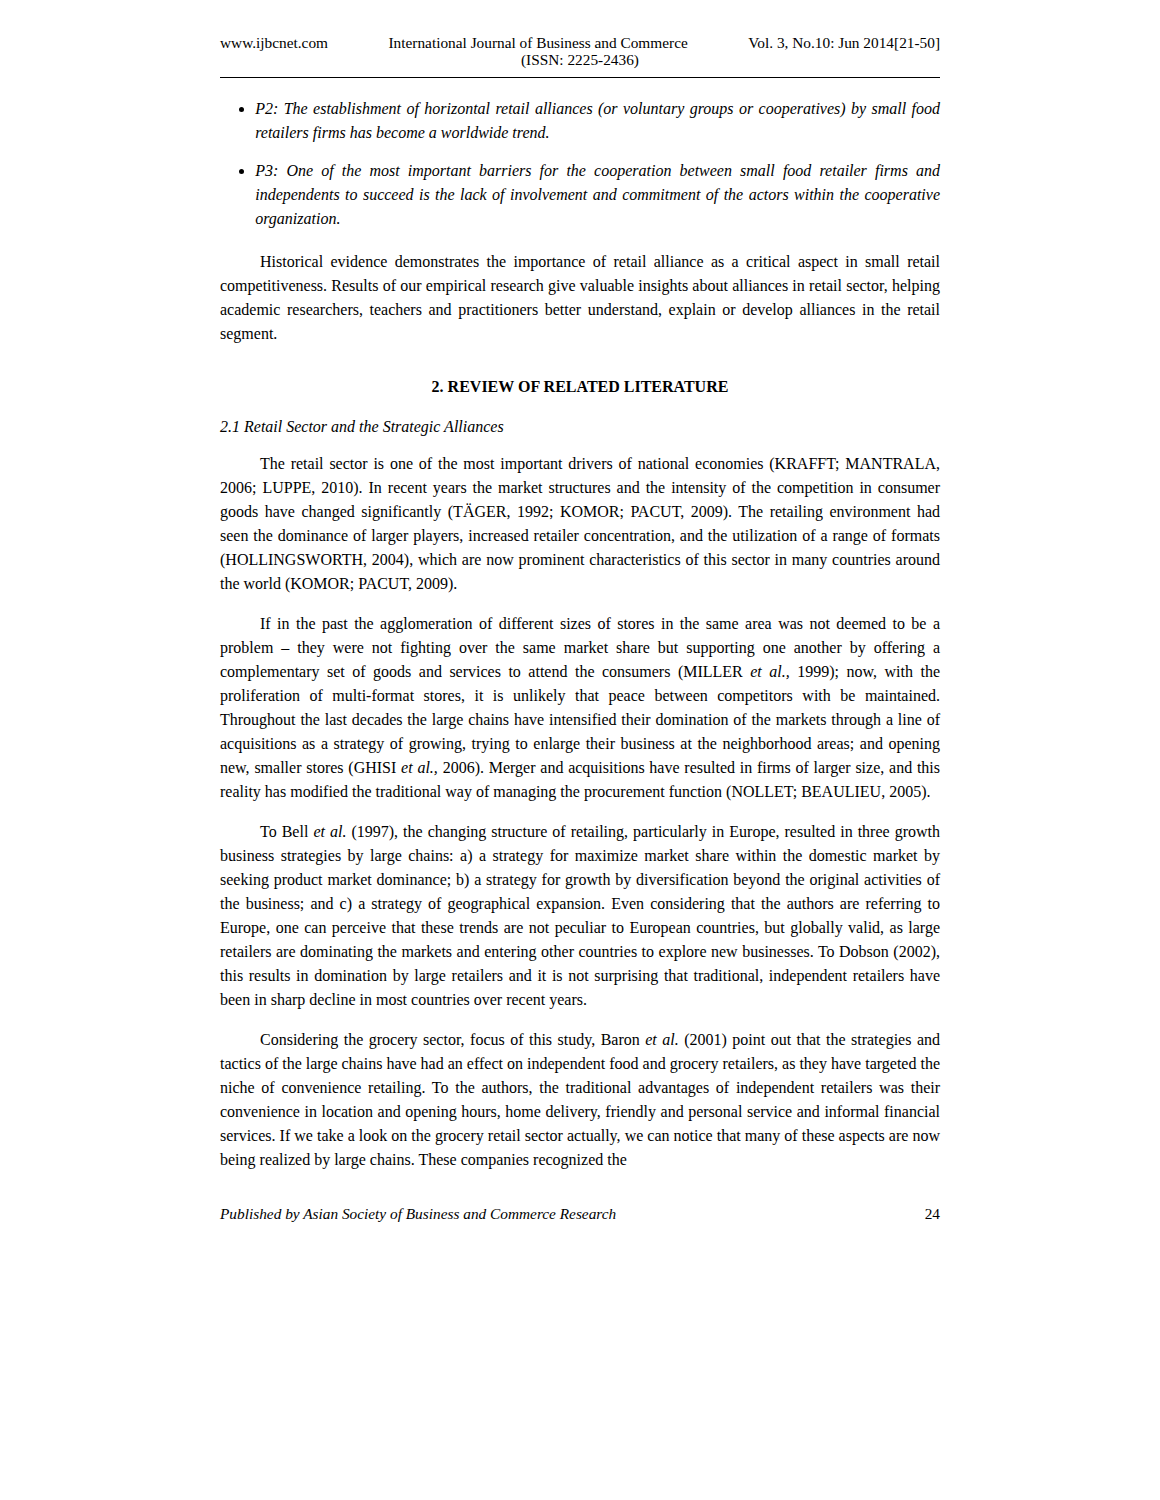www.ijbcnet.com
International Journal of Business and Commerce
Vol. 3, No.10: Jun 2014[21-50]
(ISSN: 2225-2436)
P2: The establishment of horizontal retail alliances (or voluntary groups or cooperatives) by small food retailers firms has become a worldwide trend.
P3: One of the most important barriers for the cooperation between small food retailer firms and independents to succeed is the lack of involvement and commitment of the actors within the cooperative organization.
Historical evidence demonstrates the importance of retail alliance as a critical aspect in small retail competitiveness. Results of our empirical research give valuable insights about alliances in retail sector, helping academic researchers, teachers and practitioners better understand, explain or develop alliances in the retail segment.
2. REVIEW OF RELATED LITERATURE
2.1 Retail Sector and the Strategic Alliances
The retail sector is one of the most important drivers of national economies (KRAFFT; MANTRALA, 2006; LUPPE, 2010). In recent years the market structures and the intensity of the competition in consumer goods have changed significantly (TÄGER, 1992; KOMOR; PACUT, 2009). The retailing environment had seen the dominance of larger players, increased retailer concentration, and the utilization of a range of formats (HOLLINGSWORTH, 2004), which are now prominent characteristics of this sector in many countries around the world (KOMOR; PACUT, 2009).
If in the past the agglomeration of different sizes of stores in the same area was not deemed to be a problem – they were not fighting over the same market share but supporting one another by offering a complementary set of goods and services to attend the consumers (MILLER et al., 1999); now, with the proliferation of multi-format stores, it is unlikely that peace between competitors with be maintained. Throughout the last decades the large chains have intensified their domination of the markets through a line of acquisitions as a strategy of growing, trying to enlarge their business at the neighborhood areas; and opening new, smaller stores (GHISI et al., 2006). Merger and acquisitions have resulted in firms of larger size, and this reality has modified the traditional way of managing the procurement function (NOLLET; BEAULIEU, 2005).
To Bell et al. (1997), the changing structure of retailing, particularly in Europe, resulted in three growth business strategies by large chains: a) a strategy for maximize market share within the domestic market by seeking product market dominance; b) a strategy for growth by diversification beyond the original activities of the business; and c) a strategy of geographical expansion. Even considering that the authors are referring to Europe, one can perceive that these trends are not peculiar to European countries, but globally valid, as large retailers are dominating the markets and entering other countries to explore new businesses. To Dobson (2002), this results in domination by large retailers and it is not surprising that traditional, independent retailers have been in sharp decline in most countries over recent years.
Considering the grocery sector, focus of this study, Baron et al. (2001) point out that the strategies and tactics of the large chains have had an effect on independent food and grocery retailers, as they have targeted the niche of convenience retailing. To the authors, the traditional advantages of independent retailers was their convenience in location and opening hours, home delivery, friendly and personal service and informal financial services. If we take a look on the grocery retail sector actually, we can notice that many of these aspects are now being realized by large chains. These companies recognized the
Published by Asian Society of Business and Commerce Research
24